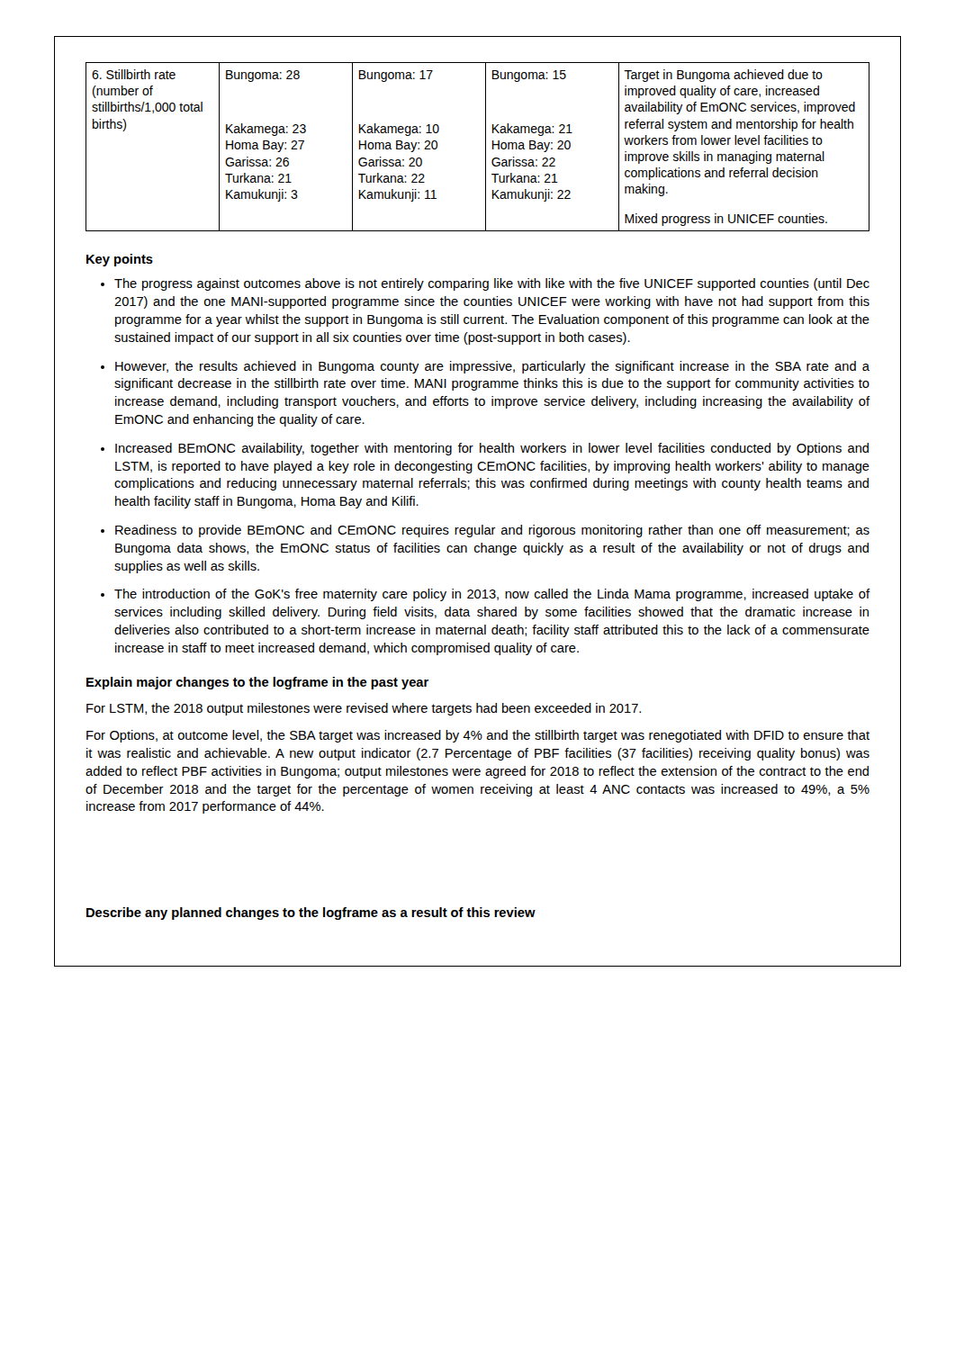| 6. Stillbirth rate (number of stillbirths/1,000 total births) | Bungoma: 28 Kakamega: 23 Homa Bay: 27 Garissa: 26 Turkana: 21 Kamukunji: 3 | Bungoma: 17 Kakamega: 10 Homa Bay: 20 Garissa: 20 Turkana: 22 Kamukunji: 11 | Bungoma: 15 Kakamega: 21 Homa Bay: 20 Garissa: 22 Turkana: 21 Kamukunji: 22 | Target in Bungoma achieved due to improved quality of care, increased availability of EmONC services, improved referral system and mentorship for health workers from lower level facilities to improve skills in managing maternal complications and referral decision making. Mixed progress in UNICEF counties. |
Key points
The progress against outcomes above is not entirely comparing like with like with the five UNICEF supported counties (until Dec 2017) and the one MANI-supported programme since the counties UNICEF were working with have not had support from this programme for a year whilst the support in Bungoma is still current. The Evaluation component of this programme can look at the sustained impact of our support in all six counties over time (post-support in both cases).
However, the results achieved in Bungoma county are impressive, particularly the significant increase in the SBA rate and a significant decrease in the stillbirth rate over time. MANI programme thinks this is due to the support for community activities to increase demand, including transport vouchers, and efforts to improve service delivery, including increasing the availability of EmONC and enhancing the quality of care.
Increased BEmONC availability, together with mentoring for health workers in lower level facilities conducted by Options and LSTM, is reported to have played a key role in decongesting CEmONC facilities, by improving health workers' ability to manage complications and reducing unnecessary maternal referrals; this was confirmed during meetings with county health teams and health facility staff in Bungoma, Homa Bay and Kilifi.
Readiness to provide BEmONC and CEmONC requires regular and rigorous monitoring rather than one off measurement; as Bungoma data shows, the EmONC status of facilities can change quickly as a result of the availability or not of drugs and supplies as well as skills.
The introduction of the GoK's free maternity care policy in 2013, now called the Linda Mama programme, increased uptake of services including skilled delivery. During field visits, data shared by some facilities showed that the dramatic increase in deliveries also contributed to a short-term increase in maternal death; facility staff attributed this to the lack of a commensurate increase in staff to meet increased demand, which compromised quality of care.
Explain major changes to the logframe in the past year
For LSTM, the 2018 output milestones were revised where targets had been exceeded in 2017.
For Options, at outcome level, the SBA target was increased by 4% and the stillbirth target was renegotiated with DFID to ensure that it was realistic and achievable. A new output indicator (2.7 Percentage of PBF facilities (37 facilities) receiving quality bonus) was added to reflect PBF activities in Bungoma; output milestones were agreed for 2018 to reflect the extension of the contract to the end of December 2018 and the target for the percentage of women receiving at least 4 ANC contacts was increased to 49%, a 5% increase from 2017 performance of 44%.
Describe any planned changes to the logframe as a result of this review